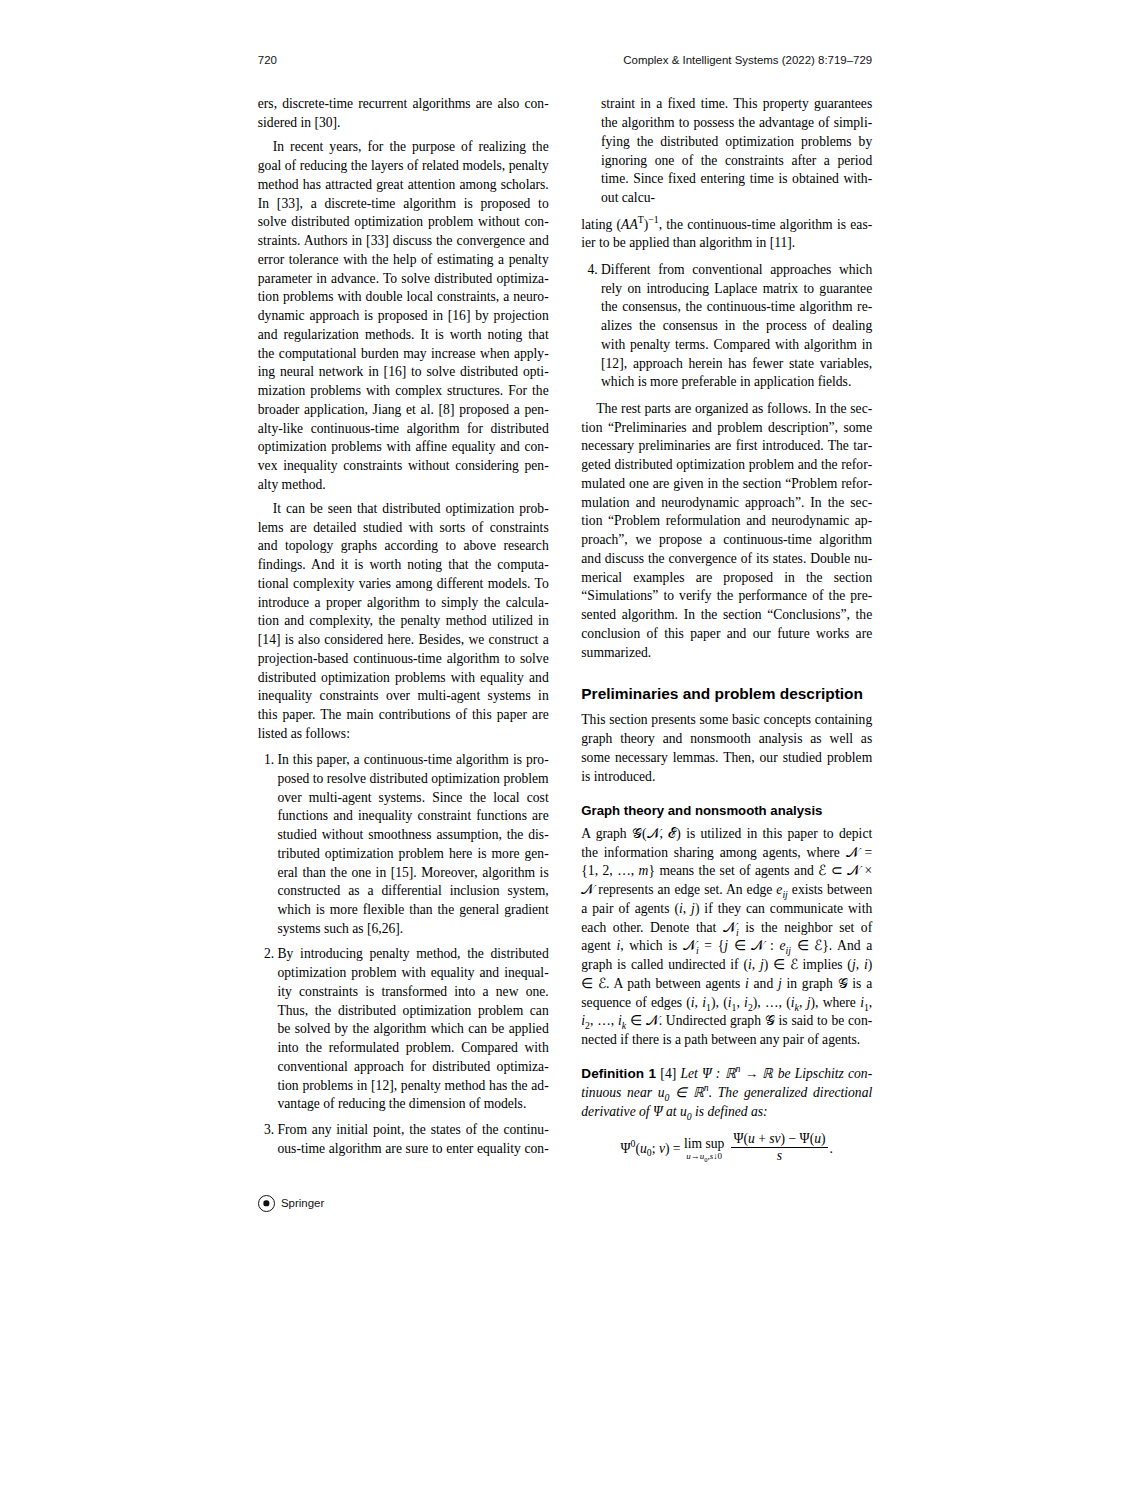720 Complex & Intelligent Systems (2022) 8:719–729
ers, discrete-time recurrent algorithms are also considered in [30].
In recent years, for the purpose of realizing the goal of reducing the layers of related models, penalty method has attracted great attention among scholars. In [33], a discrete-time algorithm is proposed to solve distributed optimization problem without constraints. Authors in [33] discuss the convergence and error tolerance with the help of estimating a penalty parameter in advance. To solve distributed optimization problems with double local constraints, a neurodynamic approach is proposed in [16] by projection and regularization methods. It is worth noting that the computational burden may increase when applying neural network in [16] to solve distributed optimization problems with complex structures. For the broader application, Jiang et al. [8] proposed a penalty-like continuous-time algorithm for distributed optimization problems with affine equality and convex inequality constraints without considering penalty method.
It can be seen that distributed optimization problems are detailed studied with sorts of constraints and topology graphs according to above research findings. And it is worth noting that the computational complexity varies among different models. To introduce a proper algorithm to simply the calculation and complexity, the penalty method utilized in [14] is also considered here. Besides, we construct a projection-based continuous-time algorithm to solve distributed optimization problems with equality and inequality constraints over multi-agent systems in this paper. The main contributions of this paper are listed as follows:
In this paper, a continuous-time algorithm is proposed to resolve distributed optimization problem over multi-agent systems. Since the local cost functions and inequality constraint functions are studied without smoothness assumption, the distributed optimization problem here is more general than the one in [15]. Moreover, algorithm is constructed as a differential inclusion system, which is more flexible than the general gradient systems such as [6,26].
By introducing penalty method, the distributed optimization problem with equality and inequality constraints is transformed into a new one. Thus, the distributed optimization problem can be solved by the algorithm which can be applied into the reformulated problem. Compared with conventional approach for distributed optimization problems in [12], penalty method has the advantage of reducing the dimension of models.
From any initial point, the states of the continuous-time algorithm are sure to enter equality constraint in a fixed time. This property guarantees the algorithm to possess the advantage of simplifying the distributed optimization problems by ignoring one of the constraints after a period time. Since fixed entering time is obtained without calcu-
lating (AAT)−1, the continuous-time algorithm is easier to be applied than algorithm in [11].
Different from conventional approaches which rely on introducing Laplace matrix to guarantee the consensus, the continuous-time algorithm realizes the consensus in the process of dealing with penalty terms. Compared with algorithm in [12], approach herein has fewer state variables, which is more preferable in application fields.
The rest parts are organized as follows. In the section “Preliminaries and problem description”, some necessary preliminaries are first introduced. The targeted distributed optimization problem and the reformulated one are given in the section “Problem reformulation and neurodynamic approach”. In the section “Problem reformulation and neurodynamic approach”, we propose a continuous-time algorithm and discuss the convergence of its states. Double numerical examples are proposed in the section “Simulations” to verify the performance of the presented algorithm. In the section “Conclusions”, the conclusion of this paper and our future works are summarized.
Preliminaries and problem description
This section presents some basic concepts containing graph theory and nonsmooth analysis as well as some necessary lemmas. Then, our studied problem is introduced.
Graph theory and nonsmooth analysis
A graph 𝒢(𝒩, ℰ) is utilized in this paper to depict the information sharing among agents, where 𝒩 = {1, 2, …, m} means the set of agents and ℰ ⊂ 𝒩 × 𝒩 represents an edge set. An edge eij exists between a pair of agents (i, j) if they can communicate with each other. Denote that 𝒩i is the neighbor set of agent i, which is 𝒩i = {j ∈ 𝒩 : eij ∈ ℰ}. And a graph is called undirected if (i, j) ∈ ℰ implies (j, i) ∈ ℰ. A path between agents i and j in graph 𝒢 is a sequence of edges (i, i1), (i1, i2), …, (ik, j), where i1, i2, …, ik ∈ 𝒩. Undirected graph 𝒢 is said to be connected if there is a path between any pair of agents.
Definition 1 [4] Let Ψ : ℝn → ℝ be Lipschitz continuous near u0 ∈ ℝn. The generalized directional derivative of Ψ at u0 is defined as:
Ψ0(u0; v) = lim sup u→u0,s↓0 Ψ(u + sv) − Ψ(u) s .
Springer